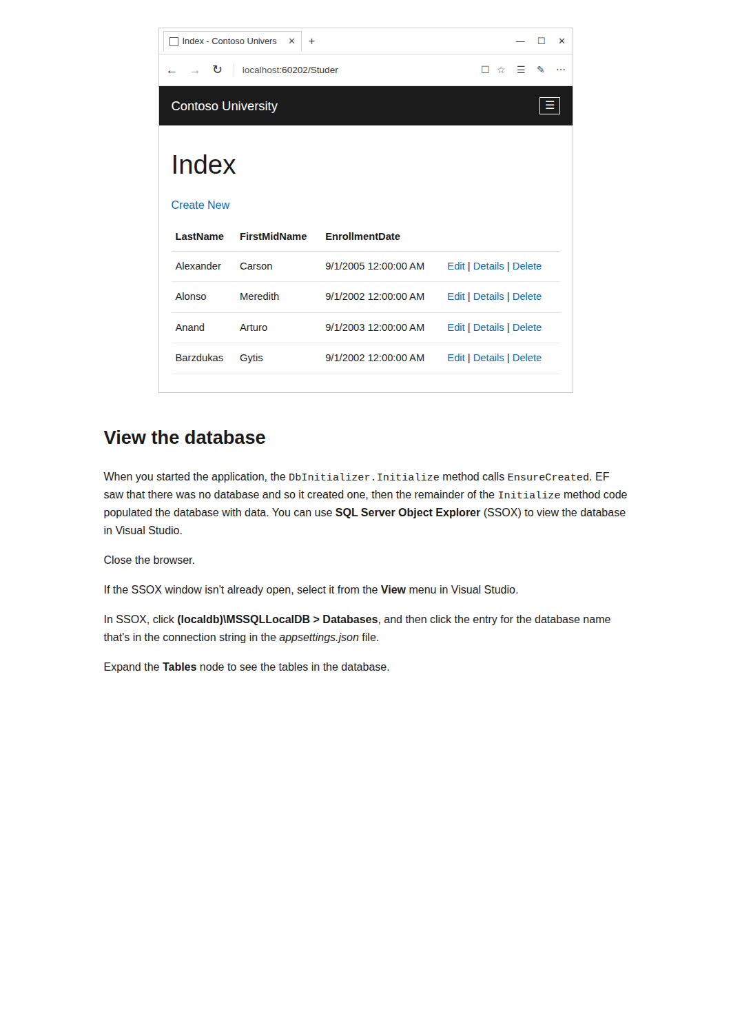Index - Contoso Univers ✕ + —☐✕
← → ↻ localhost:60202/Studer ☐☆ ☰ ✎ ⋯
Contoso University ☰
Index
Create New
| LastName | FirstMidName | EnrollmentDate | |
| --- | --- | --- | --- |
| Alexander | Carson | 9/1/2005 12:00:00 AM | Edit / Details / Delete |
| Alonso | Meredith | 9/1/2002 12:00:00 AM | Edit / Details / Delete |
| Anand | Arturo | 9/1/2003 12:00:00 AM | Edit / Details / Delete |
| Barzdukas | Gytis | 9/1/2002 12:00:00 AM | Edit / Details / Delete |
View the database
When you started the application, the DbInitializer.Initialize method calls EnsureCreated. EF saw that there was no database and so it created one, then the remainder of the Initialize method code populated the database with data. You can use SQL Server Object Explorer (SSOX) to view the database in Visual Studio.
Close the browser.
If the SSOX window isn't already open, select it from the View menu in Visual Studio.
In SSOX, click (localdb)\MSSQLLocalDB > Databases, and then click the entry for the database name that's in the connection string in the appsettings.json file.
Expand the Tables node to see the tables in the database.